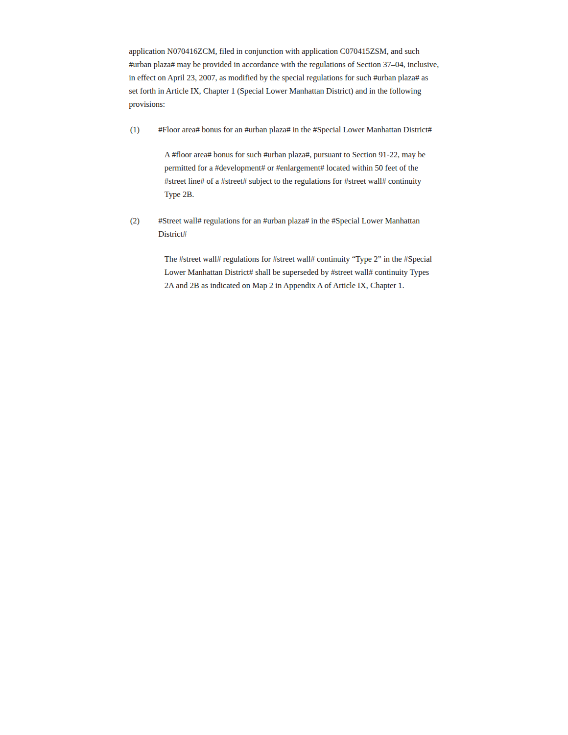application N070416ZCM, filed in conjunction with application C070415ZSM, and such #urban plaza# may be provided in accordance with the regulations of Section 37–04, inclusive, in effect on April 23, 2007, as modified by the special regulations for such #urban plaza# as set forth in Article IX, Chapter 1 (Special Lower Manhattan District) and in the following provisions:
(1)
#Floor area# bonus for an #urban plaza# in the #Special Lower Manhattan District#
A #floor area# bonus for such #urban plaza#, pursuant to Section 91-22, may be permitted for a #development# or #enlargement# located within 50 feet of the #street line# of a #street# subject to the regulations for #street wall# continuity Type 2B.
(2)
#Street wall# regulations for an #urban plaza# in the #Special Lower Manhattan District#
The #street wall# regulations for #street wall# continuity “Type 2” in the #Special Lower Manhattan District# shall be superseded by #street wall# continuity Types 2A and 2B as indicated on Map 2 in Appendix A of Article IX, Chapter 1.